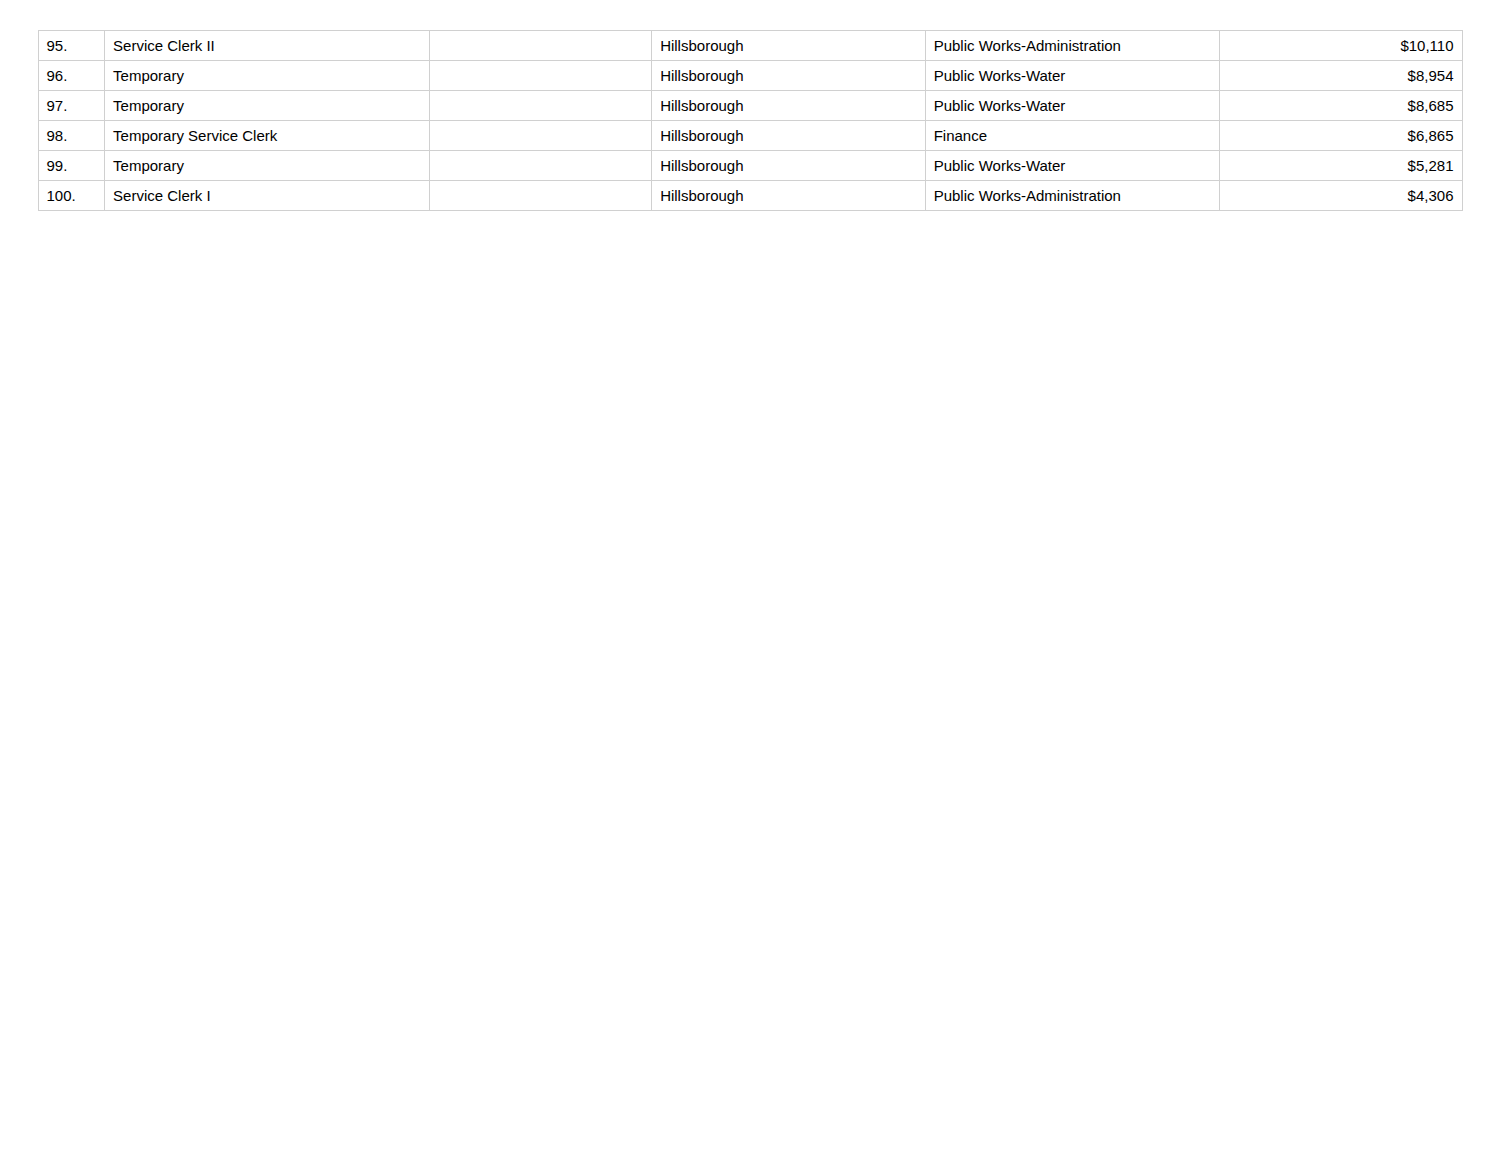| 95. | Service Clerk II | | Hillsborough | Public Works-Administration | $10,110 |
| 96. | Temporary | | Hillsborough | Public Works-Water | $8,954 |
| 97. | Temporary | | Hillsborough | Public Works-Water | $8,685 |
| 98. | Temporary Service Clerk | | Hillsborough | Finance | $6,865 |
| 99. | Temporary | | Hillsborough | Public Works-Water | $5,281 |
| 100. | Service Clerk I | | Hillsborough | Public Works-Administration | $4,306 |